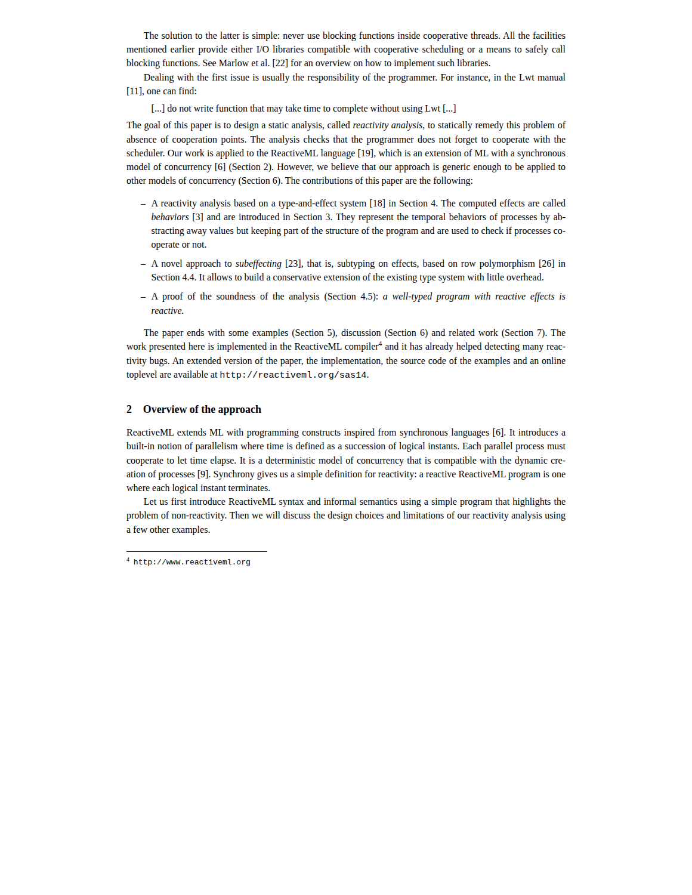The solution to the latter is simple: never use blocking functions inside cooperative threads. All the facilities mentioned earlier provide either I/O libraries compatible with cooperative scheduling or a means to safely call blocking functions. See Marlow et al. [22] for an overview on how to implement such libraries.
Dealing with the first issue is usually the responsibility of the programmer. For instance, in the Lwt manual [11], one can find:
[...] do not write function that may take time to complete without using Lwt [...]
The goal of this paper is to design a static analysis, called reactivity analysis, to statically remedy this problem of absence of cooperation points. The analysis checks that the programmer does not forget to cooperate with the scheduler. Our work is applied to the ReactiveML language [19], which is an extension of ML with a synchronous model of concurrency [6] (Section 2). However, we believe that our approach is generic enough to be applied to other models of concurrency (Section 6). The contributions of this paper are the following:
A reactivity analysis based on a type-and-effect system [18] in Section 4. The computed effects are called behaviors [3] and are introduced in Section 3. They represent the temporal behaviors of processes by abstracting away values but keeping part of the structure of the program and are used to check if processes cooperate or not.
A novel approach to subeffecting [23], that is, subtyping on effects, based on row polymorphism [26] in Section 4.4. It allows to build a conservative extension of the existing type system with little overhead.
A proof of the soundness of the analysis (Section 4.5): a well-typed program with reactive effects is reactive.
The paper ends with some examples (Section 5), discussion (Section 6) and related work (Section 7). The work presented here is implemented in the ReactiveML compiler4 and it has already helped detecting many reactivity bugs. An extended version of the paper, the implementation, the source code of the examples and an online toplevel are available at http://reactiveml.org/sas14.
2 Overview of the approach
ReactiveML extends ML with programming constructs inspired from synchronous languages [6]. It introduces a built-in notion of parallelism where time is defined as a succession of logical instants. Each parallel process must cooperate to let time elapse. It is a deterministic model of concurrency that is compatible with the dynamic creation of processes [9]. Synchrony gives us a simple definition for reactivity: a reactive ReactiveML program is one where each logical instant terminates.
Let us first introduce ReactiveML syntax and informal semantics using a simple program that highlights the problem of non-reactivity. Then we will discuss the design choices and limitations of our reactivity analysis using a few other examples.
4 http://www.reactiveml.org